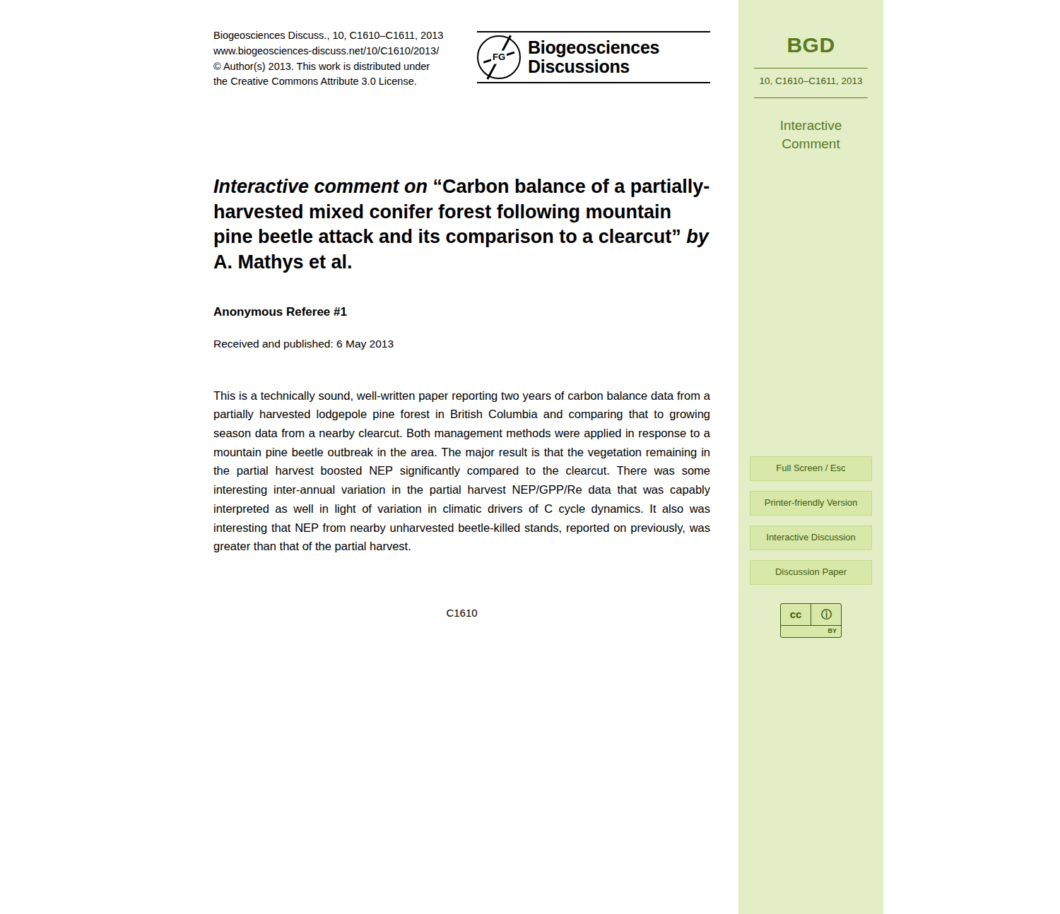BGD
10, C1610–C1611, 2013
Interactive
Comment
Full Screen / Esc Printer-friendly Version Interactive Discussion Discussion Paper
cc
ⓘ
BY
Biogeosciences Discuss., 10, C1610–C1611, 2013
www.biogeosciences-discuss.net/10/C1610/2013/
© Author(s) 2013. This work is distributed under
the Creative Commons Attribute 3.0 License.
FG
Biogeosciences
Discussions
Interactive comment on “Carbon balance of a partially-harvested mixed conifer forest following mountain pine beetle attack and its comparison to a clearcut” by A. Mathys et al.
Anonymous Referee #1
Received and published: 6 May 2013
This is a technically sound, well-written paper reporting two years of carbon balance data from a partially harvested lodgepole pine forest in British Columbia and comparing that to growing season data from a nearby clearcut. Both management methods were applied in response to a mountain pine beetle outbreak in the area. The major result is that the vegetation remaining in the partial harvest boosted NEP significantly compared to the clearcut. There was some interesting inter-annual variation in the partial harvest NEP/GPP/Re data that was capably interpreted as well in light of variation in climatic drivers of C cycle dynamics. It also was interesting that NEP from nearby unharvested beetle-killed stands, reported on previously, was greater than that of the partial harvest.
C1610